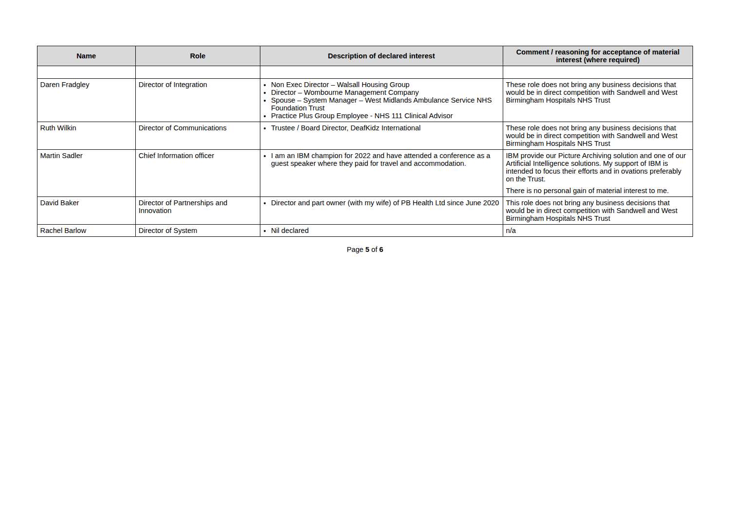| Name | Role | Description of declared interest | Comment / reasoning for acceptance of material interest (where required) |
| --- | --- | --- | --- |
| Daren Fradgley | Director of Integration | Non Exec Director – Walsall Housing Group Director – Wombourne Management Company Spouse – System Manager – West Midlands Ambulance Service NHS Foundation Trust Practice Plus Group Employee - NHS 111 Clinical Advisor | These role does not bring any business decisions that would be in direct competition with Sandwell and West Birmingham Hospitals NHS Trust |
| Ruth Wilkin | Director of Communications | Trustee / Board Director, DeafKidz International | These role does not bring any business decisions that would be in direct competition with Sandwell and West Birmingham Hospitals NHS Trust |
| Martin Sadler | Chief Information officer | I am an IBM champion for 2022 and have attended a conference as a guest speaker where they paid for travel and accommodation. | IBM provide our Picture Archiving solution and one of our Artificial Intelligence solutions. My support of IBM is intended to focus their efforts and in ovations preferably on the Trust. There is no personal gain of material interest to me. |
| David Baker | Director of Partnerships and Innovation | Director and part owner (with my wife) of PB Health Ltd since June 2020 | This role does not bring any business decisions that would be in direct competition with Sandwell and West Birmingham Hospitals NHS Trust |
| Rachel Barlow | Director of System | Nil declared | n/a |
Page 5 of 6